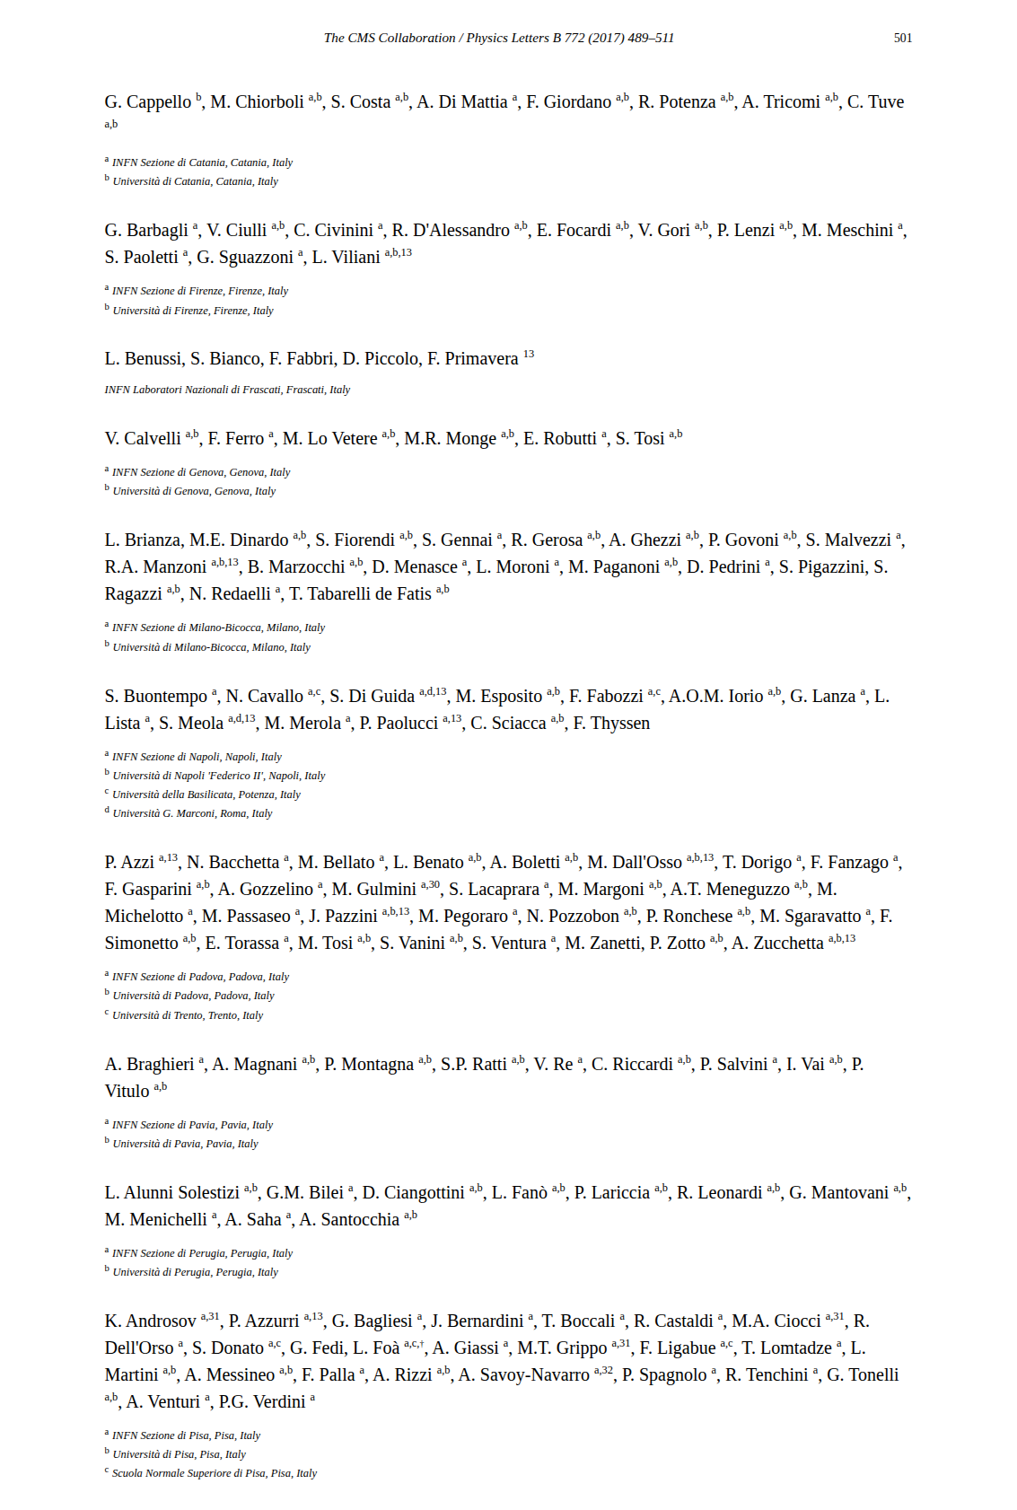The CMS Collaboration / Physics Letters B 772 (2017) 489–511 501
G. Cappello b, M. Chiorboli a,b, S. Costa a,b, A. Di Mattia a, F. Giordano a,b, R. Potenza a,b, A. Tricomi a,b, C. Tuve a,b
aINFN Sezione di Catania, Catania, Italy
bUniversità di Catania, Catania, Italy
G. Barbagli a, V. Ciulli a,b, C. Civinini a, R. D'Alessandro a,b, E. Focardi a,b, V. Gori a,b, P. Lenzi a,b, M. Meschini a, S. Paoletti a, G. Sguazzoni a, L. Viliani a,b,13
aINFN Sezione di Firenze, Firenze, Italy
bUniversità di Firenze, Firenze, Italy
L. Benussi, S. Bianco, F. Fabbri, D. Piccolo, F. Primavera 13
INFN Laboratori Nazionali di Frascati, Frascati, Italy
V. Calvelli a,b, F. Ferro a, M. Lo Vetere a,b, M.R. Monge a,b, E. Robutti a, S. Tosi a,b
aINFN Sezione di Genova, Genova, Italy
bUniversità di Genova, Genova, Italy
L. Brianza, M.E. Dinardo a,b, S. Fiorendi a,b, S. Gennai a, R. Gerosa a,b, A. Ghezzi a,b, P. Govoni a,b, S. Malvezzi a, R.A. Manzoni a,b,13, B. Marzocchi a,b, D. Menasce a, L. Moroni a, M. Paganoni a,b, D. Pedrini a, S. Pigazzini, S. Ragazzi a,b, N. Redaelli a, T. Tabarelli de Fatis a,b
aINFN Sezione di Milano-Bicocca, Milano, Italy
bUniversità di Milano-Bicocca, Milano, Italy
S. Buontempo a, N. Cavallo a,c, S. Di Guida a,d,13, M. Esposito a,b, F. Fabozzi a,c, A.O.M. Iorio a,b, G. Lanza a, L. Lista a, S. Meola a,d,13, M. Merola a, P. Paolucci a,13, C. Sciacca a,b, F. Thyssen
aINFN Sezione di Napoli, Napoli, Italy
bUniversità di Napoli 'Federico II', Napoli, Italy
cUniversità della Basilicata, Potenza, Italy
dUniversità G. Marconi, Roma, Italy
P. Azzi a,13, N. Bacchetta a, M. Bellato a, L. Benato a,b, A. Boletti a,b, M. Dall'Osso a,b,13, T. Dorigo a, F. Fanzago a, F. Gasparini a,b, A. Gozzelino a, M. Gulmini a,30, S. Lacaprara a, M. Margoni a,b, A.T. Meneguzzo a,b, M. Michelotto a, M. Passaseo a, J. Pazzini a,b,13, M. Pegoraro a, N. Pozzobon a,b, P. Ronchese a,b, M. Sgaravatto a, F. Simonetto a,b, E. Torassa a, M. Tosi a,b, S. Vanini a,b, S. Ventura a, M. Zanetti, P. Zotto a,b, A. Zucchetta a,b,13
aINFN Sezione di Padova, Padova, Italy
bUniversità di Padova, Padova, Italy
cUniversità di Trento, Trento, Italy
A. Braghieri a, A. Magnani a,b, P. Montagna a,b, S.P. Ratti a,b, V. Re a, C. Riccardi a,b, P. Salvini a, I. Vai a,b, P. Vitulo a,b
aINFN Sezione di Pavia, Pavia, Italy
bUniversità di Pavia, Pavia, Italy
L. Alunni Solestizi a,b, G.M. Bilei a, D. Ciangottini a,b, L. Fanò a,b, P. Lariccia a,b, R. Leonardi a,b, G. Mantovani a,b, M. Menichelli a, A. Saha a, A. Santocchia a,b
aINFN Sezione di Perugia, Perugia, Italy
bUniversità di Perugia, Perugia, Italy
K. Androsov a,31, P. Azzurri a,13, G. Bagliesi a, J. Bernardini a, T. Boccali a, R. Castaldi a, M.A. Ciocci a,31, R. Dell'Orso a, S. Donato a,c, G. Fedi, L. Foà a,c,†, A. Giassi a, M.T. Grippo a,31, F. Ligabue a,c, T. Lomtadze a, L. Martini a,b, A. Messineo a,b, F. Palla a, A. Rizzi a,b, A. Savoy-Navarro a,32, P. Spagnolo a, R. Tenchini a, G. Tonelli a,b, A. Venturi a, P.G. Verdini a
aINFN Sezione di Pisa, Pisa, Italy
bUniversità di Pisa, Pisa, Italy
cScuola Normale Superiore di Pisa, Pisa, Italy